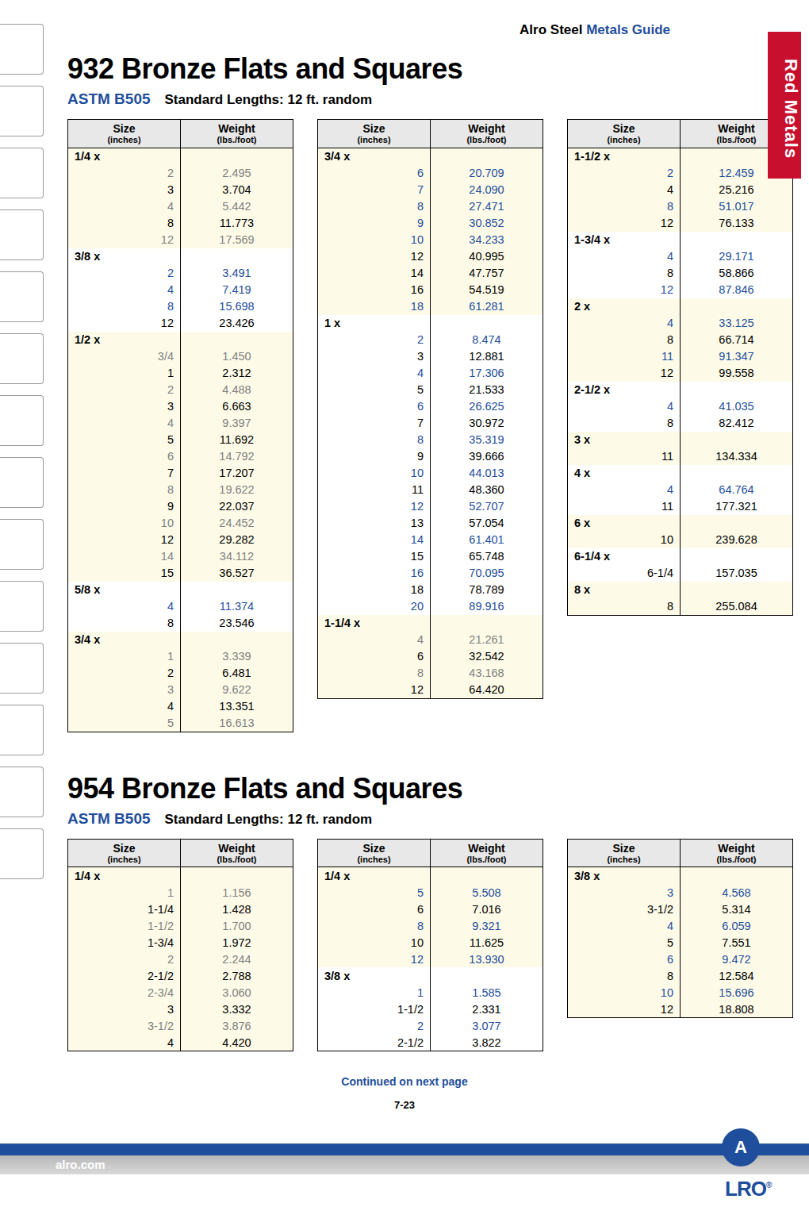Red Metals
Alro Steel Metals Guide
932 Bronze Flats and Squares
ASTM B505 Standard Lengths: 12 ft. random
| Size (inches) | Weight (lbs./foot) |
| --- | --- |
| 1/4 x | |
| 2 | 2.495 |
| 3 | 3.704 |
| 4 | 5.442 |
| 8 | 11.773 |
| 12 | 17.569 |
| 3/8 x | |
| 2 | 3.491 |
| 4 | 7.419 |
| 8 | 15.698 |
| 12 | 23.426 |
| 1/2 x | |
| 3/4 | 1.450 |
| 1 | 2.312 |
| 2 | 4.488 |
| 3 | 6.663 |
| 4 | 9.397 |
| 5 | 11.692 |
| 6 | 14.792 |
| 7 | 17.207 |
| 8 | 19.622 |
| 9 | 22.037 |
| 10 | 24.452 |
| 12 | 29.282 |
| 14 | 34.112 |
| 15 | 36.527 |
| 5/8 x | |
| 4 | 11.374 |
| 8 | 23.546 |
| 3/4 x | |
| 1 | 3.339 |
| 2 | 6.481 |
| 3 | 9.622 |
| 4 | 13.351 |
| 5 | 16.613 |
| Size (inches) | Weight (lbs./foot) |
| --- | --- |
| 3/4 x | |
| 6 | 20.709 |
| 7 | 24.090 |
| 8 | 27.471 |
| 9 | 30.852 |
| 10 | 34.233 |
| 12 | 40.995 |
| 14 | 47.757 |
| 16 | 54.519 |
| 18 | 61.281 |
| 1 x | |
| 2 | 8.474 |
| 3 | 12.881 |
| 4 | 17.306 |
| 5 | 21.533 |
| 6 | 26.625 |
| 7 | 30.972 |
| 8 | 35.319 |
| 9 | 39.666 |
| 10 | 44.013 |
| 11 | 48.360 |
| 12 | 52.707 |
| 13 | 57.054 |
| 14 | 61.401 |
| 15 | 65.748 |
| 16 | 70.095 |
| 18 | 78.789 |
| 20 | 89.916 |
| 1-1/4 x | |
| 4 | 21.261 |
| 6 | 32.542 |
| 8 | 43.168 |
| 12 | 64.420 |
| Size (inches) | Weight (lbs./foot) |
| --- | --- |
| 1-1/2 x | |
| 2 | 12.459 |
| 4 | 25.216 |
| 8 | 51.017 |
| 12 | 76.133 |
| 1-3/4 x | |
| 4 | 29.171 |
| 8 | 58.866 |
| 12 | 87.846 |
| 2 x | |
| 4 | 33.125 |
| 8 | 66.714 |
| 11 | 91.347 |
| 12 | 99.558 |
| 2-1/2 x | |
| 4 | 41.035 |
| 8 | 82.412 |
| 3 x | |
| 11 | 134.334 |
| 4 x | |
| 4 | 64.764 |
| 11 | 177.321 |
| 6 x | |
| 10 | 239.628 |
| 6-1/4 x | |
| 6-1/4 | 157.035 |
| 8 x | |
| 8 | 255.084 |
954 Bronze Flats and Squares
ASTM B505 Standard Lengths: 12 ft. random
| Size (inches) | Weight (lbs./foot) |
| --- | --- |
| 1/4 x | |
| 1 | 1.156 |
| 1-1/4 | 1.428 |
| 1-1/2 | 1.700 |
| 1-3/4 | 1.972 |
| 2 | 2.244 |
| 2-1/2 | 2.788 |
| 2-3/4 | 3.060 |
| 3 | 3.332 |
| 3-1/2 | 3.876 |
| 4 | 4.420 |
| Size (inches) | Weight (lbs./foot) |
| --- | --- |
| 1/4 x | |
| 5 | 5.508 |
| 6 | 7.016 |
| 8 | 9.321 |
| 10 | 11.625 |
| 12 | 13.930 |
| 3/8 x | |
| 1 | 1.585 |
| 1-1/2 | 2.331 |
| 2 | 3.077 |
| 2-1/2 | 3.822 |
| Size (inches) | Weight (lbs./foot) |
| --- | --- |
| 3/8 x | |
| 3 | 4.568 |
| 3-1/2 | 5.314 |
| 4 | 6.059 |
| 5 | 7.551 |
| 6 | 9.472 |
| 8 | 12.584 |
| 10 | 15.696 |
| 12 | 18.808 |
Continued on next page
7-23
alro.com
A
LRO®